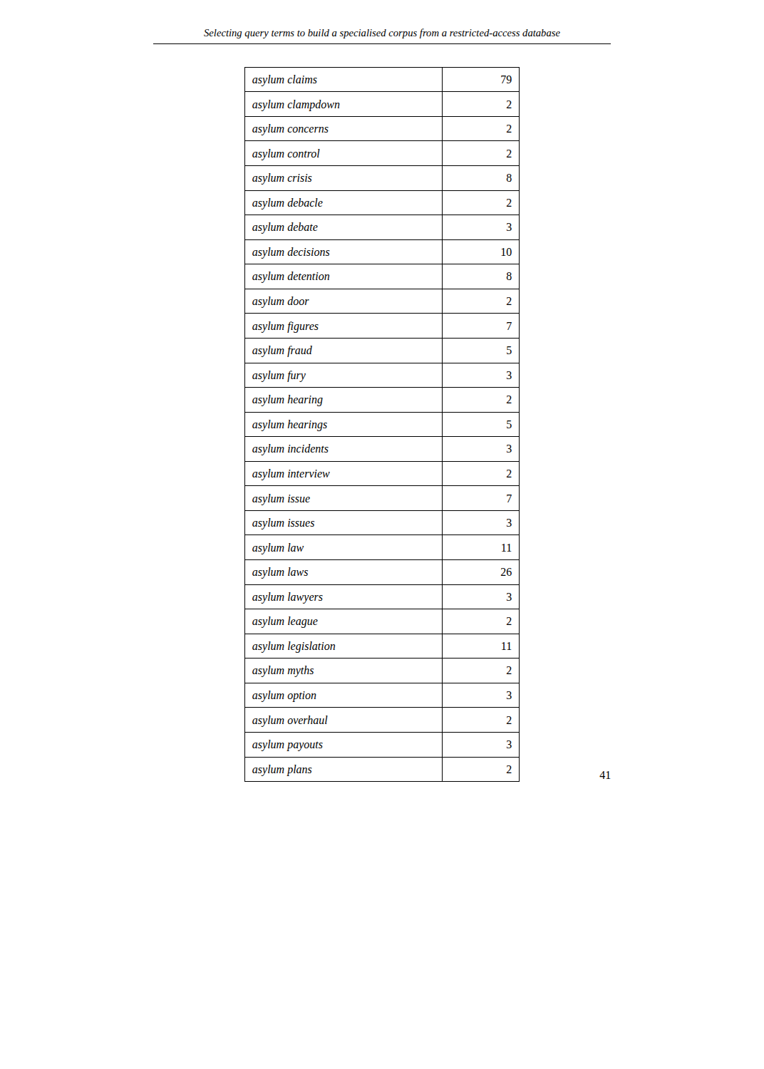Selecting query terms to build a specialised corpus from a restricted-access database
| asylum claims | 79 |
| asylum clampdown | 2 |
| asylum concerns | 2 |
| asylum control | 2 |
| asylum crisis | 8 |
| asylum debacle | 2 |
| asylum debate | 3 |
| asylum decisions | 10 |
| asylum detention | 8 |
| asylum door | 2 |
| asylum figures | 7 |
| asylum fraud | 5 |
| asylum fury | 3 |
| asylum hearing | 2 |
| asylum hearings | 5 |
| asylum incidents | 3 |
| asylum interview | 2 |
| asylum issue | 7 |
| asylum issues | 3 |
| asylum law | 11 |
| asylum laws | 26 |
| asylum lawyers | 3 |
| asylum league | 2 |
| asylum legislation | 11 |
| asylum myths | 2 |
| asylum option | 3 |
| asylum overhaul | 2 |
| asylum payouts | 3 |
| asylum plans | 2 |
41